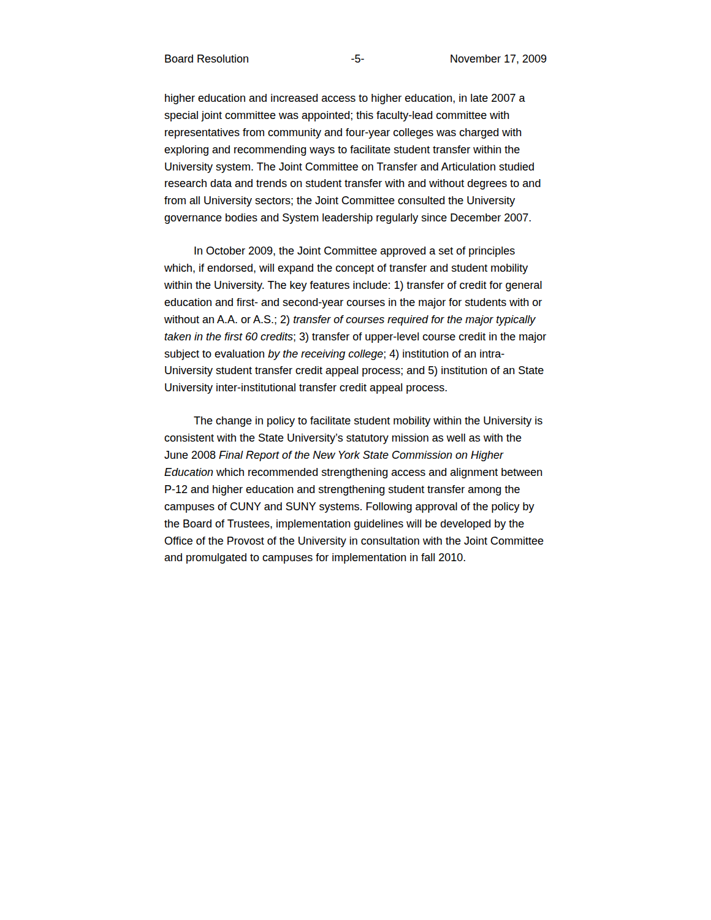Board Resolution
-5-
November 17, 2009
higher education and increased access to higher education, in late 2007 a special joint committee was appointed; this faculty-lead committee with representatives from community and four-year colleges was charged with exploring and recommending ways to facilitate student transfer within the University system. The Joint Committee on Transfer and Articulation studied research data and trends on student transfer with and without degrees to and from all University sectors; the Joint Committee consulted the University governance bodies and System leadership regularly since December 2007.
In October 2009, the Joint Committee approved a set of principles which, if endorsed, will expand the concept of transfer and student mobility within the University. The key features include: 1) transfer of credit for general education and first- and second-year courses in the major for students with or without an A.A. or A.S.; 2) transfer of courses required for the major typically taken in the first 60 credits; 3) transfer of upper-level course credit in the major subject to evaluation by the receiving college; 4) institution of an intra-University student transfer credit appeal process; and 5) institution of an State University inter-institutional transfer credit appeal process.
The change in policy to facilitate student mobility within the University is consistent with the State University’s statutory mission as well as with the June 2008 Final Report of the New York State Commission on Higher Education which recommended strengthening access and alignment between P-12 and higher education and strengthening student transfer among the campuses of CUNY and SUNY systems. Following approval of the policy by the Board of Trustees, implementation guidelines will be developed by the Office of the Provost of the University in consultation with the Joint Committee and promulgated to campuses for implementation in fall 2010.